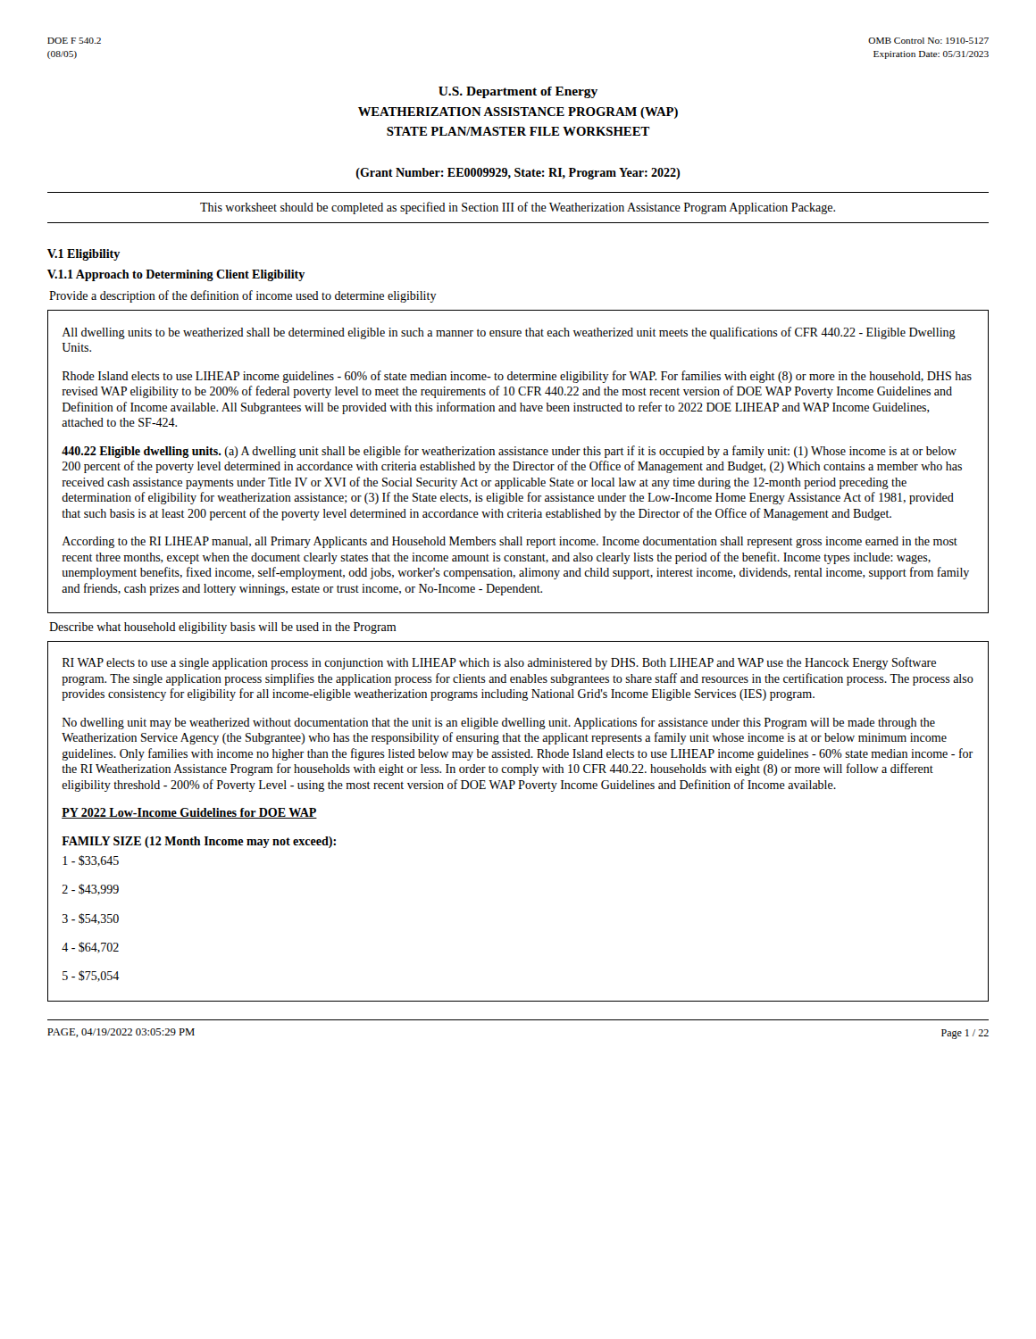DOE F 540.2
(08/05)
OMB Control No: 1910-5127
Expiration Date: 05/31/2023
U.S. Department of Energy
WEATHERIZATION ASSISTANCE PROGRAM (WAP)
STATE PLAN/MASTER FILE WORKSHEET
(Grant Number: EE0009929, State: RI, Program Year: 2022)
This worksheet should be completed as specified in Section III of the Weatherization Assistance Program Application Package.
V.1 Eligibility
V.1.1 Approach to Determining Client Eligibility
Provide a description of the definition of income used to determine eligibility
All dwelling units to be weatherized shall be determined eligible in such a manner to ensure that each weatherized unit meets the qualifications of CFR 440.22 - Eligible Dwelling Units.
Rhode Island elects to use LIHEAP income guidelines - 60% of state median income- to determine eligibility for WAP. For families with eight (8) or more in the household, DHS has revised WAP eligibility to be 200% of federal poverty level to meet the requirements of 10 CFR 440.22 and the most recent version of DOE WAP Poverty Income Guidelines and Definition of Income available. All Subgrantees will be provided with this information and have been instructed to refer to 2022 DOE LIHEAP and WAP Income Guidelines, attached to the SF-424.
440.22 Eligible dwelling units. (a) A dwelling unit shall be eligible for weatherization assistance under this part if it is occupied by a family unit: (1) Whose income is at or below 200 percent of the poverty level determined in accordance with criteria established by the Director of the Office of Management and Budget, (2) Which contains a member who has received cash assistance payments under Title IV or XVI of the Social Security Act or applicable State or local law at any time during the 12-month period preceding the determination of eligibility for weatherization assistance; or (3) If the State elects, is eligible for assistance under the Low-Income Home Energy Assistance Act of 1981, provided that such basis is at least 200 percent of the poverty level determined in accordance with criteria established by the Director of the Office of Management and Budget.
According to the RI LIHEAP manual, all Primary Applicants and Household Members shall report income. Income documentation shall represent gross income earned in the most recent three months, except when the document clearly states that the income amount is constant, and also clearly lists the period of the benefit. Income types include: wages, unemployment benefits, fixed income, self-employment, odd jobs, worker's compensation, alimony and child support, interest income, dividends, rental income, support from family and friends, cash prizes and lottery winnings, estate or trust income, or No-Income - Dependent.
Describe what household eligibility basis will be used in the Program
RI WAP elects to use a single application process in conjunction with LIHEAP which is also administered by DHS. Both LIHEAP and WAP use the Hancock Energy Software program. The single application process simplifies the application process for clients and enables subgrantees to share staff and resources in the certification process. The process also provides consistency for eligibility for all income-eligible weatherization programs including National Grid's Income Eligible Services (IES) program.
No dwelling unit may be weatherized without documentation that the unit is an eligible dwelling unit. Applications for assistance under this Program will be made through the Weatherization Service Agency (the Subgrantee) who has the responsibility of ensuring that the applicant represents a family unit whose income is at or below minimum income guidelines. Only families with income no higher than the figures listed below may be assisted. Rhode Island elects to use LIHEAP income guidelines - 60% state median income - for the RI Weatherization Assistance Program for households with eight or less. In order to comply with 10 CFR 440.22. households with eight (8) or more will follow a different eligibility threshold - 200% of Poverty Level - using the most recent version of DOE WAP Poverty Income Guidelines and Definition of Income available.
PY 2022 Low-Income Guidelines for DOE WAP
FAMILY SIZE (12 Month Income may not exceed):
1 - $33,645
2 - $43,999
3 - $54,350
4 - $64,702
5 - $75,054
PAGE, 04/19/2022 03:05:29 PM
Page 1 / 22